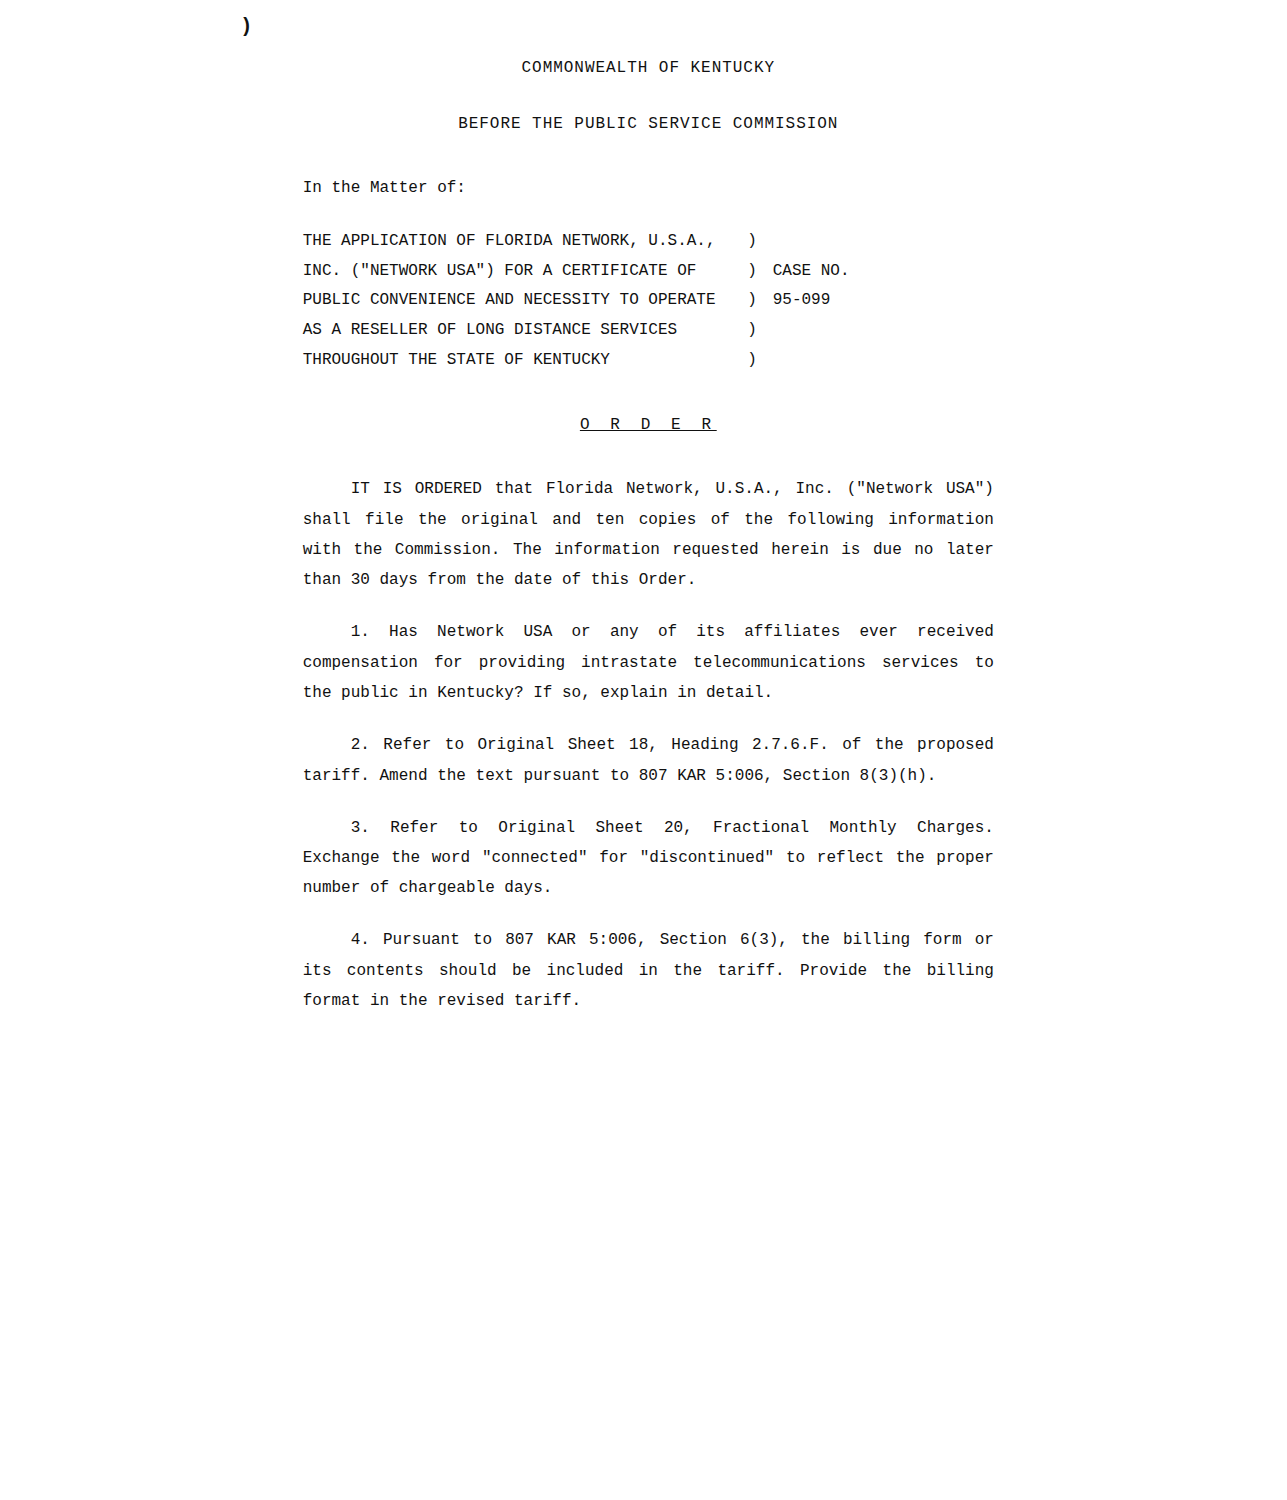)
COMMONWEALTH OF KENTUCKY
BEFORE THE PUBLIC SERVICE COMMISSION
In the Matter of:
| THE APPLICATION OF FLORIDA NETWORK, U.S.A., | ) | |
| INC. ("NETWORK USA") FOR A CERTIFICATE OF | ) | CASE NO. |
| PUBLIC CONVENIENCE AND NECESSITY TO OPERATE | ) | 95-099 |
| AS A RESELLER OF LONG DISTANCE SERVICES | ) | |
| THROUGHOUT THE STATE OF KENTUCKY | ) | |
O R D E R
IT IS ORDERED that Florida Network, U.S.A., Inc. ("Network USA") shall file the original and ten copies of the following information with the Commission. The information requested herein is due no later than 30 days from the date of this Order.
1. Has Network USA or any of its affiliates ever received compensation for providing intrastate telecommunications services to the public in Kentucky? If so, explain in detail.
2. Refer to Original Sheet 18, Heading 2.7.6.F. of the proposed tariff. Amend the text pursuant to 807 KAR 5:006, Section 8(3)(h).
3. Refer to Original Sheet 20, Fractional Monthly Charges. Exchange the word "connected" for "discontinued" to reflect the proper number of chargeable days.
4. Pursuant to 807 KAR 5:006, Section 6(3), the billing form or its contents should be included in the tariff. Provide the billing format in the revised tariff.